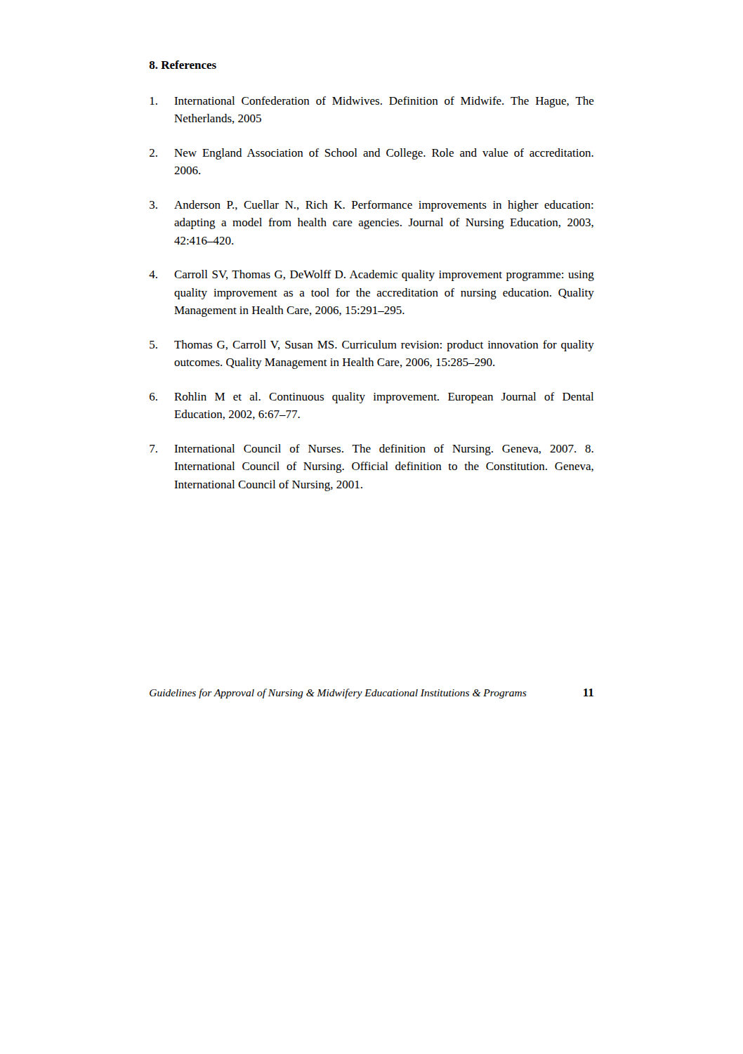8. References
International Confederation of Midwives. Definition of Midwife. The Hague, The Netherlands, 2005
New England Association of School and College. Role and value of accreditation. 2006.
Anderson P., Cuellar N., Rich K. Performance improvements in higher education: adapting a model from health care agencies. Journal of Nursing Education, 2003, 42:416–420.
Carroll SV, Thomas G, DeWolff D. Academic quality improvement programme: using quality improvement as a tool for the accreditation of nursing education. Quality Management in Health Care, 2006, 15:291–295.
Thomas G, Carroll V, Susan MS. Curriculum revision: product innovation for quality outcomes. Quality Management in Health Care, 2006, 15:285–290.
Rohlin M et al. Continuous quality improvement. European Journal of Dental Education, 2002, 6:67–77.
International Council of Nurses. The definition of Nursing. Geneva, 2007. 8. International Council of Nursing. Official definition to the Constitution. Geneva, International Council of Nursing, 2001.
Guidelines for Approval of Nursing & Midwifery Educational Institutions & Programs 11